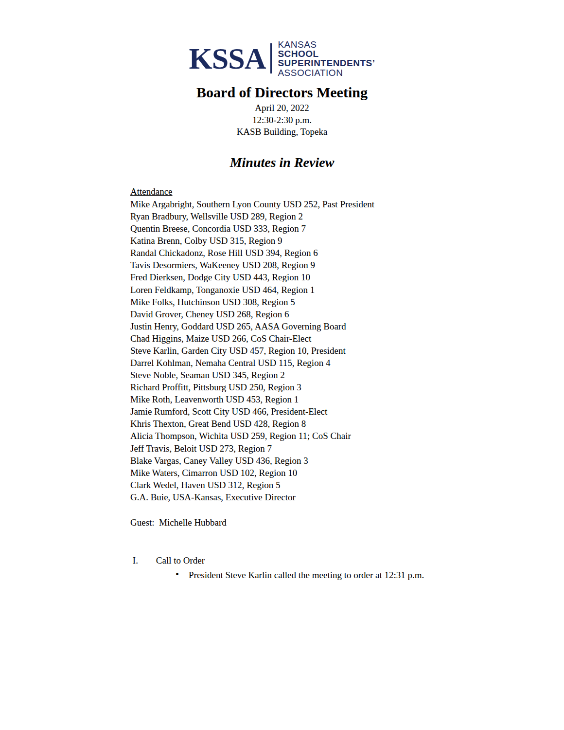KSSA
KANSAS
SCHOOL
SUPERINTENDENTS’
ASSOCIATION
Board of Directors Meeting
April 20, 2022
12:30-2:30 p.m.
KASB Building, Topeka
Minutes in Review
Attendance
Mike Argabright, Southern Lyon County USD 252, Past President
Ryan Bradbury, Wellsville USD 289, Region 2
Quentin Breese, Concordia USD 333, Region 7
Katina Brenn, Colby USD 315, Region 9
Randal Chickadonz, Rose Hill USD 394, Region 6
Tavis Desormiers, WaKeeney USD 208, Region 9
Fred Dierksen, Dodge City USD 443, Region 10
Loren Feldkamp, Tonganoxie USD 464, Region 1
Mike Folks, Hutchinson USD 308, Region 5
David Grover, Cheney USD 268, Region 6
Justin Henry, Goddard USD 265, AASA Governing Board
Chad Higgins, Maize USD 266, CoS Chair-Elect
Steve Karlin, Garden City USD 457, Region 10, President
Darrel Kohlman, Nemaha Central USD 115, Region 4
Steve Noble, Seaman USD 345, Region 2
Richard Proffitt, Pittsburg USD 250, Region 3
Mike Roth, Leavenworth USD 453, Region 1
Jamie Rumford, Scott City USD 466, President-Elect
Khris Thexton, Great Bend USD 428, Region 8
Alicia Thompson, Wichita USD 259, Region 11; CoS Chair
Jeff Travis, Beloit USD 273, Region 7
Blake Vargas, Caney Valley USD 436, Region 3
Mike Waters, Cimarron USD 102, Region 10
Clark Wedel, Haven USD 312, Region 5
G.A. Buie, USA-Kansas, Executive Director
Guest: Michelle Hubbard
Call to Order
President Steve Karlin called the meeting to order at 12:31 p.m.